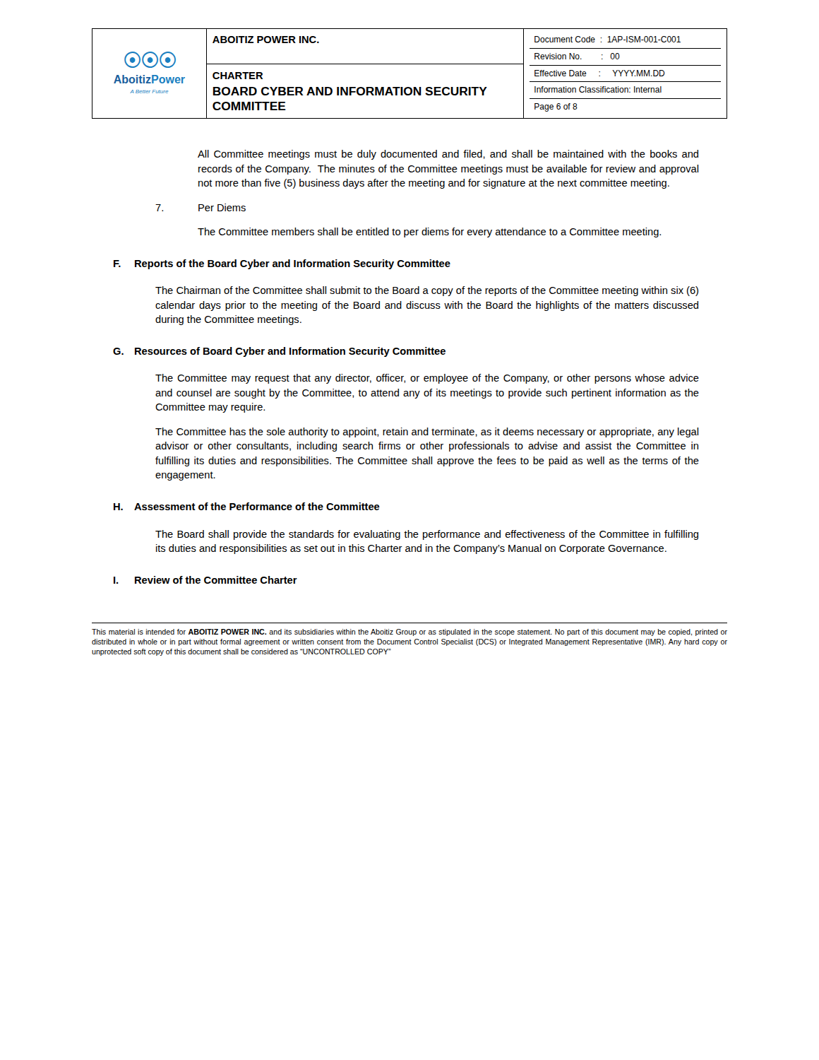| ⦿⦿⦿ Aboitiz Power A Better Future | ABOITIZ POWER INC. | / Document Code : 1AP-ISM-001-C001 / / Revision No. : 00 / / Effective Date : YYYY.MM.DD / / Information Classification: Internal / / Page 6 of 8 / |
| CHARTER BOARD CYBER AND INFORMATION SECURITY COMMITTEE |
All Committee meetings must be duly documented and filed, and shall be maintained with the books and records of the Company. The minutes of the Committee meetings must be available for review and approval not more than five (5) business days after the meeting and for signature at the next committee meeting.
7. Per Diems
The Committee members shall be entitled to per diems for every attendance to a Committee meeting.
F.
Reports of the Board Cyber and Information Security Committee
The Chairman of the Committee shall submit to the Board a copy of the reports of the Committee meeting within six (6) calendar days prior to the meeting of the Board and discuss with the Board the highlights of the matters discussed during the Committee meetings.
G.
Resources of Board Cyber and Information Security Committee
The Committee may request that any director, officer, or employee of the Company, or other persons whose advice and counsel are sought by the Committee, to attend any of its meetings to provide such pertinent information as the Committee may require.
The Committee has the sole authority to appoint, retain and terminate, as it deems necessary or appropriate, any legal advisor or other consultants, including search firms or other professionals to advise and assist the Committee in fulfilling its duties and responsibilities. The Committee shall approve the fees to be paid as well as the terms of the engagement.
H.
Assessment of the Performance of the Committee
The Board shall provide the standards for evaluating the performance and effectiveness of the Committee in fulfilling its duties and responsibilities as set out in this Charter and in the Company’s Manual on Corporate Governance.
I.
Review of the Committee Charter
This material is intended for ABOITIZ POWER INC. and its subsidiaries within the Aboitiz Group or as stipulated in the scope statement. No part of this document may be copied, printed or distributed in whole or in part without formal agreement or written consent from the Document Control Specialist (DCS) or Integrated Management Representative (IMR). Any hard copy or unprotected soft copy of this document shall be considered as “UNCONTROLLED COPY”